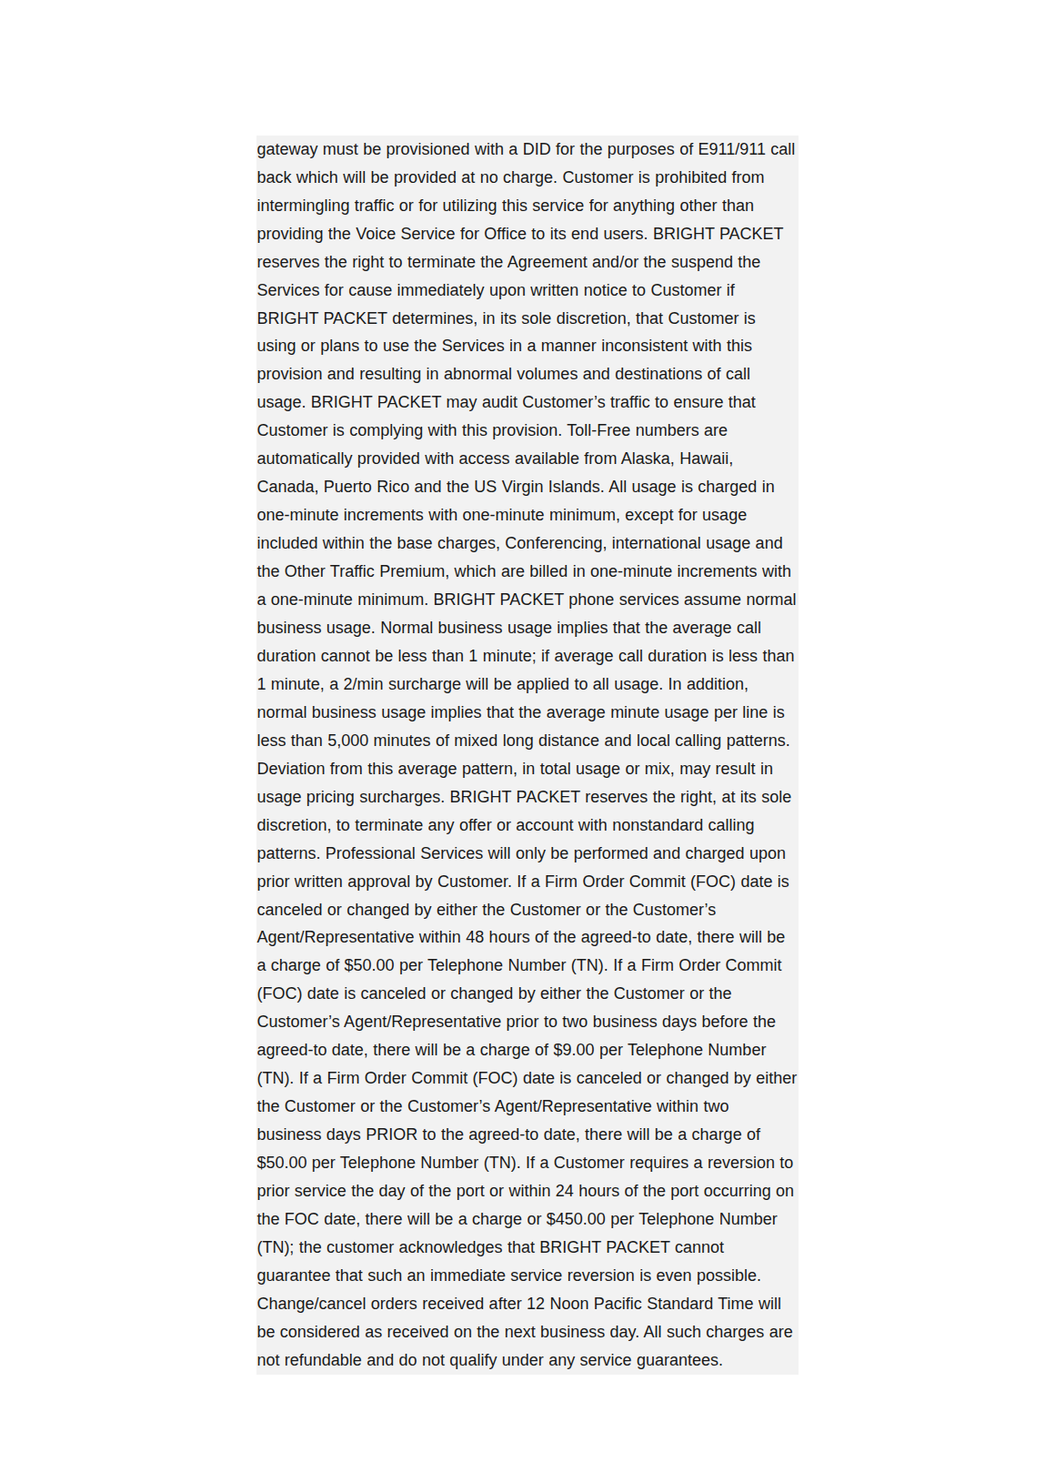gateway must be provisioned with a DID for the purposes of E911/911 call back which will be provided at no charge. Customer is prohibited from intermingling traffic or for utilizing this service for anything other than providing the Voice Service for Office to its end users. BRIGHT PACKET reserves the right to terminate the Agreement and/or the suspend the Services for cause immediately upon written notice to Customer if BRIGHT PACKET determines, in its sole discretion, that Customer is using or plans to use the Services in a manner inconsistent with this provision and resulting in abnormal volumes and destinations of call usage. BRIGHT PACKET may audit Customer’s traffic to ensure that Customer is complying with this provision. Toll-Free numbers are automatically provided with access available from Alaska, Hawaii, Canada, Puerto Rico and the US Virgin Islands. All usage is charged in one-minute increments with one-minute minimum, except for usage included within the base charges, Conferencing, international usage and the Other Traffic Premium, which are billed in one-minute increments with a one-minute minimum. BRIGHT PACKET phone services assume normal business usage. Normal business usage implies that the average call duration cannot be less than 1 minute; if average call duration is less than 1 minute, a 2/min surcharge will be applied to all usage. In addition, normal business usage implies that the average minute usage per line is less than 5,000 minutes of mixed long distance and local calling patterns. Deviation from this average pattern, in total usage or mix, may result in usage pricing surcharges. BRIGHT PACKET reserves the right, at its sole discretion, to terminate any offer or account with nonstandard calling patterns. Professional Services will only be performed and charged upon prior written approval by Customer. If a Firm Order Commit (FOC) date is canceled or changed by either the Customer or the Customer’s Agent/Representative within 48 hours of the agreed-to date, there will be a charge of $50.00 per Telephone Number (TN). If a Firm Order Commit (FOC) date is canceled or changed by either the Customer or the Customer’s Agent/Representative prior to two business days before the agreed-to date, there will be a charge of $9.00 per Telephone Number (TN). If a Firm Order Commit (FOC) date is canceled or changed by either the Customer or the Customer’s Agent/Representative within two business days PRIOR to the agreed-to date, there will be a charge of $50.00 per Telephone Number (TN). If a Customer requires a reversion to prior service the day of the port or within 24 hours of the port occurring on the FOC date, there will be a charge or $450.00 per Telephone Number (TN); the customer acknowledges that BRIGHT PACKET cannot guarantee that such an immediate service reversion is even possible. Change/cancel orders received after 12 Noon Pacific Standard Time will be considered as received on the next business day. All such charges are not refundable and do not qualify under any service guarantees.